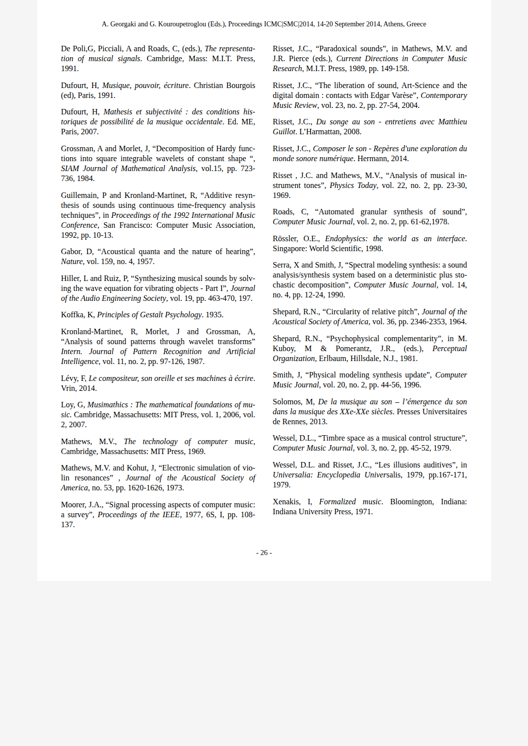A. Georgaki and G. Kouroupetroglou (Eds.), Proceedings ICMC|SMC|2014, 14-20 September 2014, Athens, Greece
De Poli,G, Picciali, A and Roads, C, (eds.), The representation of musical signals. Cambridge, Mass: M.I.T. Press, 1991.
Dufourt, H, Musique, pouvoir, écriture. Christian Bourgois (ed), Paris, 1991.
Dufourt, H, Mathesis et subjectivité : des conditions historiques de possibilité de la musique occidentale. Ed. ME, Paris, 2007.
Grossman, A and Morlet, J, “Decomposition of Hardy functions into square integrable wavelets of constant shape “, SIAM Journal of Mathematical Analysis, vol.15, pp. 723-736, 1984.
Guillemain, P and Kronland-Martinet, R, “Additive resynthesis of sounds using continuous time-frequency analysis techniques”, in Proceedings of the 1992 International Music Conference, San Francisco: Computer Music Association, 1992, pp. 10-13.
Gabor, D, “Acoustical quanta and the nature of hearing”, Nature, vol. 159, no. 4, 1957.
Hiller, L and Ruiz, P, “Synthesizing musical sounds by solving the wave equation for vibrating objects - Part I”, Journal of the Audio Engineering Society, vol. 19, pp. 463-470, 197.
Koffka, K, Principles of Gestalt Psychology. 1935.
Kronland-Martinet, R, Morlet, J and Grossman, A, “Analysis of sound patterns through wavelet transforms” Intern. Journal of Pattern Recognition and Artificial Intelligence, vol. 11, no. 2, pp. 97-126, 1987.
Lévy, F, Le compositeur, son oreille et ses machines à écrire. Vrin, 2014.
Loy, G, Musimathics : The mathematical foundations of music. Cambridge, Massachusetts: MIT Press, vol. 1, 2006, vol. 2, 2007.
Mathews, M.V., The technology of computer music, Cambridge, Massachusetts: MIT Press, 1969.
Mathews, M.V. and Kohut, J, “Electronic simulation of violin resonances” , Journal of the Acoustical Society of America, no. 53, pp. 1620-1626, 1973.
Moorer, J.A., “Signal processing aspects of computer music: a survey”, Proceedings of the IEEE, 1977, 6S, I, pp. 108-137.
Risset, J.C., “Paradoxical sounds”, in Mathews, M.V. and J.R. Pierce (eds.), Current Directions in Computer Music Research, M.I.T. Press, 1989, pp. 149-158.
Risset, J.C., “The liberation of sound, Art-Science and the digital domain : contacts with Edgar Varèse”, Contemporary Music Review, vol. 23, no. 2, pp. 27-54, 2004.
Risset, J.C., Du songe au son - entretiens avec Matthieu Guillot. L’Harmattan, 2008.
Risset, J.C., Composer le son - Repères d'une exploration du monde sonore numérique. Hermann, 2014.
Risset , J.C. and Mathews, M.V., “Analysis of musical instrument tones”, Physics Today, vol. 22, no. 2, pp. 23-30, 1969.
Roads, C, “Automated granular synthesis of sound”, Computer Music Journal, vol. 2, no. 2, pp. 61-62,1978.
Rössler, O.E., Endophysics: the world as an interface. Singapore: World Scientific, 1998.
Serra, X and Smith, J, “Spectral modeling synthesis: a sound analysis/synthesis system based on a deterministic plus stochastic decomposition”, Computer Music Journal, vol. 14, no. 4, pp. 12-24, 1990.
Shepard, R.N., “Circularity of relative pitch”, Journal of the Acoustical Society of America, vol. 36, pp. 2346-2353, 1964.
Shepard, R.N., “Psychophysical complementarity”, in M. Kuboy, M & Pomerantz, J.R., (eds.), Perceptual Organization, Erlbaum, Hillsdale, N.J., 1981.
Smith, J, “Physical modeling synthesis update”, Computer Music Journal, vol. 20, no. 2, pp. 44-56, 1996.
Solomos, M, De la musique au son – l’émergence du son dans la musique des XXe-XXe siècles. Presses Universitaires de Rennes, 2013.
Wessel, D.L., “Timbre space as a musical control structure”, Computer Music Journal, vol. 3, no. 2, pp. 45-52, 1979.
Wessel, D.L. and Risset, J.C., “Les illusions auditives”, in Universalia: Encyclopedia Universalis, 1979, pp.167-171, 1979.
Xenakis, I, Formalized music. Bloomington, Indiana: Indiana University Press, 1971.
- 26 -